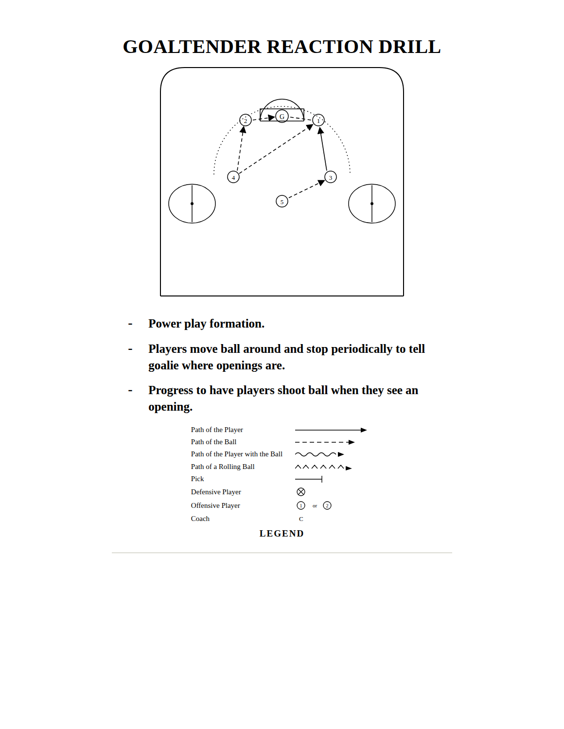GOALTENDER REACTION DRILL
G 2 1 4 3 5
Power play formation.
Players move ball around and stop periodically to tell goalie where openings are.
Progress to have players shoot ball when they see an opening.
| Path of the Player | |
| Path of the Ball | |
| Path of the Player with the Ball | |
| Path of a Rolling Ball | |
| Pick | |
| Defensive Player | |
| Offensive Player | 1 or 2 |
| Coach | C |
LEGEND